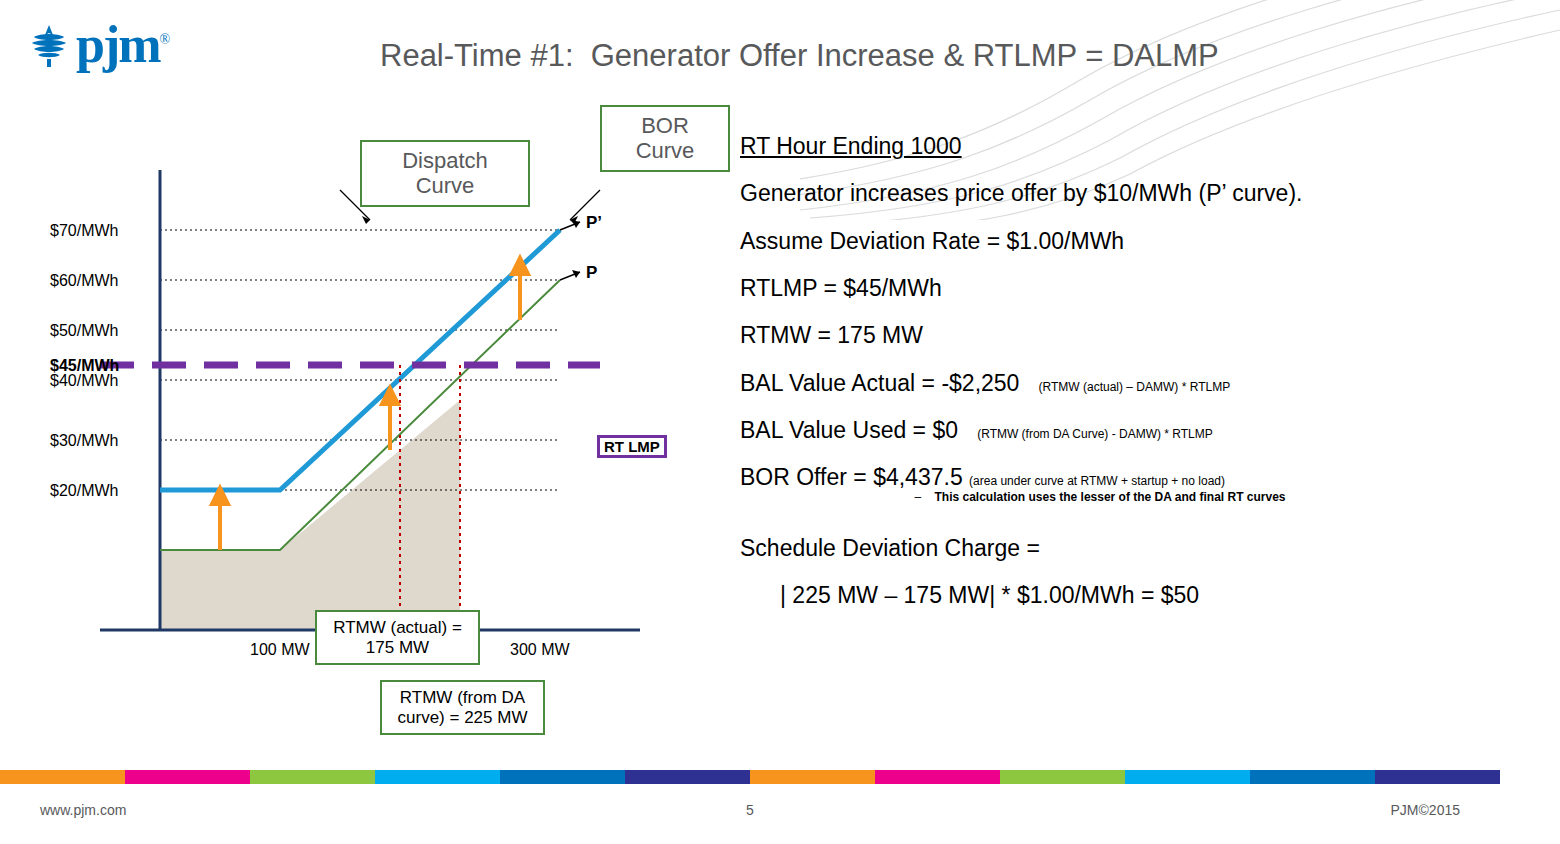pjm®
Real-Time #1: Generator Offer Increase & RTLMP = DALMP
Dispatch
Curve
BOR
Curve
P’ P $70/MWh $60/MWh $50/MWh $45/MWh $40/MWh $30/MWh $20/MWh 100 MW 200 MW 300 MW
RT LMP
RTMW (actual) =
175 MW
RTMW (from DA
curve) = 225 MW
RT Hour Ending 1000
Generator increases price offer by $10/MWh (P’ curve).
Assume Deviation Rate = $1.00/MWh
RTLMP = $45/MWh
RTMW = 175 MW
BAL Value Actual = -$2,250 (RTMW (actual) – DAMW) * RTLMP
BAL Value Used = $0 (RTMW (from DA Curve) - DAMW) * RTLMP
BOR Offer = $4,437.5 (area under curve at RTMW + startup + no load) – This calculation uses the lesser of the DA and final RT curves
Schedule Deviation Charge =
| 225 MW – 175 MW| * $1.00/MWh = $50
www.pjm.com
5
PJM©2015